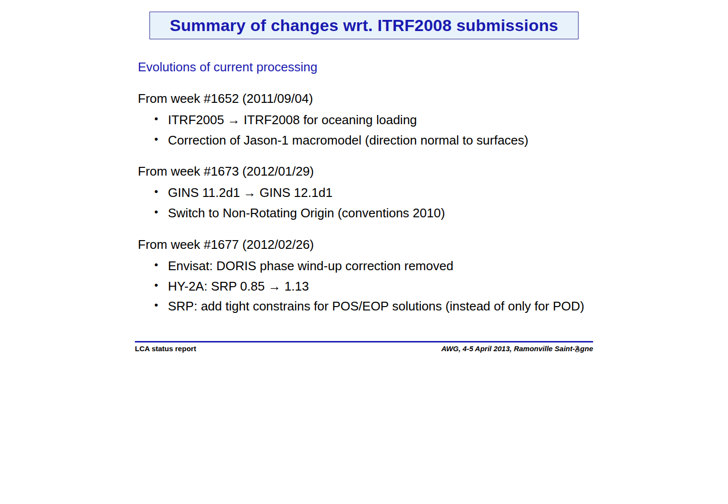Summary of changes wrt. ITRF2008 submissions
Evolutions of current processing
From week #1652 (2011/09/04)
ITRF2005 → ITRF2008 for oceaning loading
Correction of Jason-1 macromodel (direction normal to surfaces)
From week #1673 (2012/01/29)
GINS 11.2d1 → GINS 12.1d1
Switch to Non-Rotating Origin (conventions 2010)
From week #1677 (2012/02/26)
Envisat: DORIS phase wind-up correction removed
HY-2A: SRP 0.85 → 1.13
SRP: add tight constrains for POS/EOP solutions (instead of only for POD)
LCA status report AWG, 4-5 April 2013, Ramonville Saint-Agne 3